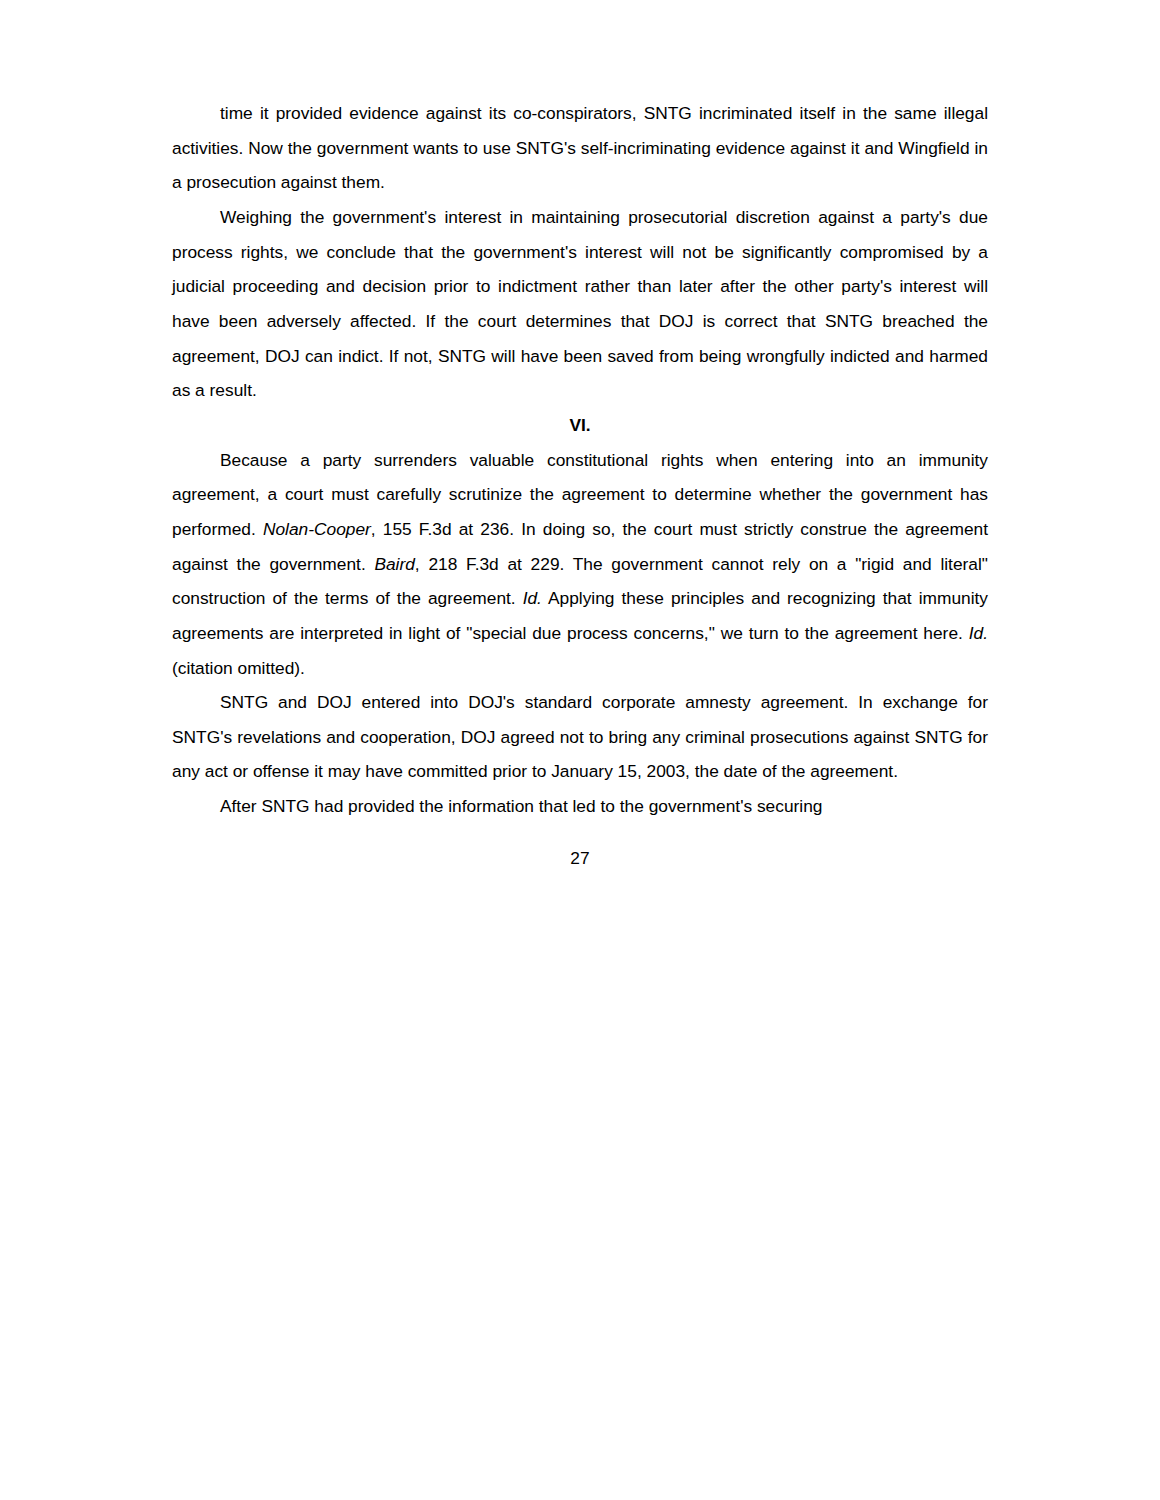time it provided evidence against its co-conspirators, SNTG incriminated itself in the same illegal activities. Now the government wants to use SNTG's self-incriminating evidence against it and Wingfield in a prosecution against them.
Weighing the government's interest in maintaining prosecutorial discretion against a party's due process rights, we conclude that the government's interest will not be significantly compromised by a judicial proceeding and decision prior to indictment rather than later after the other party's interest will have been adversely affected. If the court determines that DOJ is correct that SNTG breached the agreement, DOJ can indict. If not, SNTG will have been saved from being wrongfully indicted and harmed as a result.
VI.
Because a party surrenders valuable constitutional rights when entering into an immunity agreement, a court must carefully scrutinize the agreement to determine whether the government has performed. Nolan-Cooper, 155 F.3d at 236. In doing so, the court must strictly construe the agreement against the government. Baird, 218 F.3d at 229. The government cannot rely on a "rigid and literal" construction of the terms of the agreement. Id. Applying these principles and recognizing that immunity agreements are interpreted in light of "special due process concerns," we turn to the agreement here. Id. (citation omitted).
SNTG and DOJ entered into DOJ's standard corporate amnesty agreement. In exchange for SNTG's revelations and cooperation, DOJ agreed not to bring any criminal prosecutions against SNTG for any act or offense it may have committed prior to January 15, 2003, the date of the agreement.
After SNTG had provided the information that led to the government's securing
27